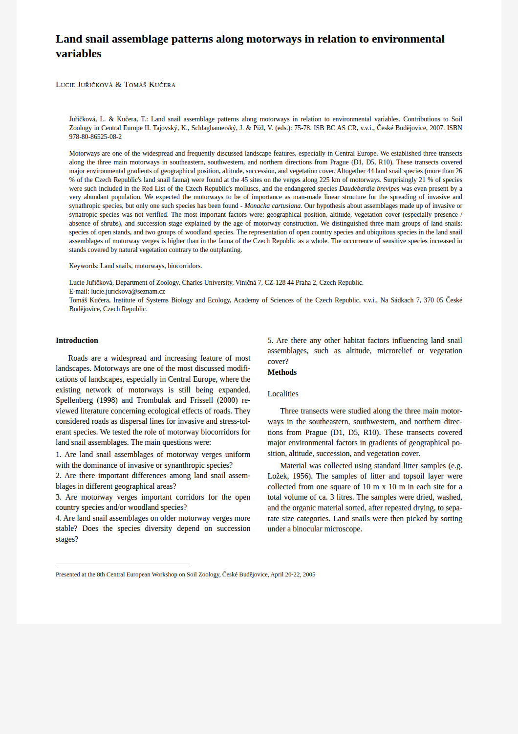Land snail assemblage patterns along motorways in relation to environmental variables
Lucie Juřičková & Tomáš Kučera
Juřičková, L. & Kučera, T.: Land snail assemblage patterns along motorways in relation to environmental variables. Contributions to Soil Zoology in Central Europe II. Tajovský, K., Schlaghamerský, J. & Pižl, V. (eds.): 75-78. ISB BC AS CR, v.v.i., České Budějovice, 2007. ISBN 978-80-86525-08-2
Motorways are one of the widespread and frequently discussed landscape features, especially in Central Europe. We established three transects along the three main motorways in southeastern, southwestern, and northern directions from Prague (D1, D5, R10). These transects covered major environmental gradients of geographical position, altitude, succession, and vegetation cover. Altogether 44 land snail species (more than 26 % of the Czech Republic's land snail fauna) were found at the 45 sites on the verges along 225 km of motorways. Surprisingly 21 % of species were such included in the Red List of the Czech Republic's molluscs, and the endangered species Daudebardia brevipes was even present by a very abundant population. We expected the motorways to be of importance as man-made linear structure for the spreading of invasive and synathropic species, but only one such species has been found - Monacha cartusiana. Our hypothesis about assemblages made up of invasive or synatropic species was not verified. The most important factors were: geographical position, altitude, vegetation cover (especially presence / absence of shrubs), and succession stage explained by the age of motorway construction. We distinguished three main groups of land snails: species of open stands, and two groups of woodland species. The representation of open country species and ubiquitous species in the land snail assemblages of motorway verges is higher than in the fauna of the Czech Republic as a whole. The occurrence of sensitive species increased in stands covered by natural vegetation contrary to the outplanting.
Keywords: Land snails, motorways, biocorridors.
Lucie Juřičková, Department of Zoology, Charles University, Viničná 7, CZ-128 44 Praha 2, Czech Republic.
E-mail: lucie.jurickova@seznam.cz
Tomáš Kučera, Institute of Systems Biology and Ecology, Academy of Sciences of the Czech Republic, v.v.i., Na Sádkach 7, 370 05 České Budějovice, Czech Republic.
Introduction
Roads are a widespread and increasing feature of most landscapes. Motorways are one of the most discussed modifications of landscapes, especially in Central Europe, where the existing network of motorways is still being expanded. Spellenberg (1998) and Trombulak and Frissell (2000) reviewed literature concerning ecological effects of roads. They considered roads as dispersal lines for invasive and stress-tolerant species. We tested the role of motorway biocorridors for land snail assemblages. The main questions were:
1. Are land snail assemblages of motorway verges uniform with the dominance of invasive or synanthropic species?
2. Are there important differences among land snail assemblages in different geographical areas?
3. Are motorway verges important corridors for the open country species and/or woodland species?
4. Are land snail assemblages on older motorway verges more stable? Does the species diversity depend on succession stages?
5. Are there any other habitat factors influencing land snail assemblages, such as altitude, microrelief or vegetation cover?
Methods
Localities
Three transects were studied along the three main motorways in the southeastern, southwestern, and northern directions from Prague (D1, D5, R10). These transects covered major environmental factors in gradients of geographical position, altitude, succession, and vegetation cover.
Material was collected using standard litter samples (e.g. Ložek, 1956). The samples of litter and topsoil layer were collected from one square of 10 m x 10 m in each site for a total volume of ca. 3 litres. The samples were dried, washed, and the organic material sorted, after repeated drying, to separate size categories. Land snails were then picked by sorting under a binocular microscope.
Presented at the 8th Central European Workshop on Soil Zoology, České Budějovice, April 20-22, 2005